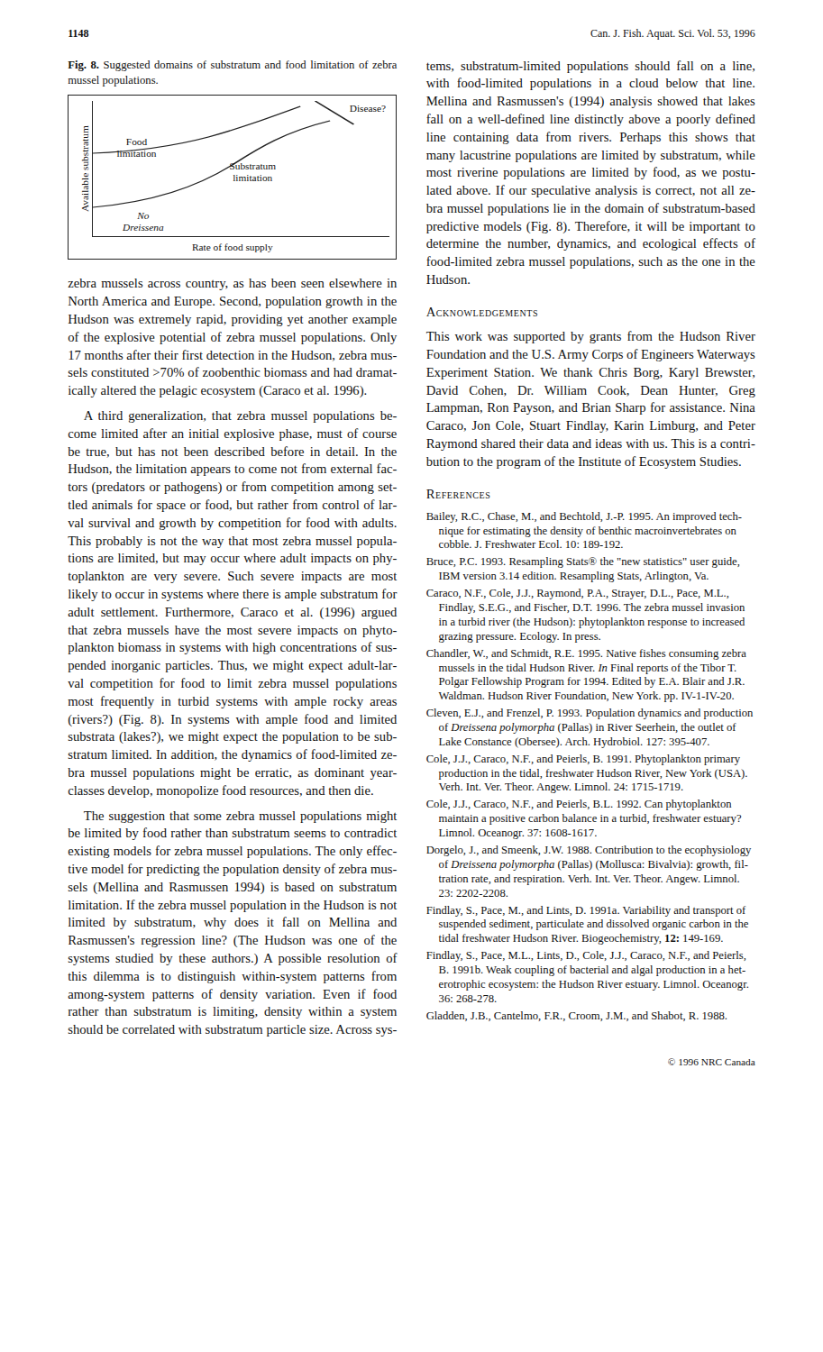1148 Can. J. Fish. Aquat. Sci. Vol. 53, 1996
Fig. 8. Suggested domains of substratum and food limitation of zebra mussel populations.
Available substratum
Disease?
Food
limitation
Substratum
limitation
No
Dreissena
Rate of food supply
zebra mussels across country, as has been seen elsewhere in North America and Europe. Second, population growth in the Hudson was extremely rapid, providing yet another example of the explosive potential of zebra mussel populations. Only 17 months after their first detection in the Hudson, zebra mussels constituted >70% of zoobenthic biomass and had dramatically altered the pelagic ecosystem (Caraco et al. 1996).
A third generalization, that zebra mussel populations become limited after an initial explosive phase, must of course be true, but has not been described before in detail. In the Hudson, the limitation appears to come not from external factors (predators or pathogens) or from competition among settled animals for space or food, but rather from control of larval survival and growth by competition for food with adults. This probably is not the way that most zebra mussel populations are limited, but may occur where adult impacts on phytoplankton are very severe. Such severe impacts are most likely to occur in systems where there is ample substratum for adult settlement. Furthermore, Caraco et al. (1996) argued that zebra mussels have the most severe impacts on phytoplankton biomass in systems with high concentrations of suspended inorganic particles. Thus, we might expect adult-larval competition for food to limit zebra mussel populations most frequently in turbid systems with ample rocky areas (rivers?) (Fig. 8). In systems with ample food and limited substrata (lakes?), we might expect the population to be substratum limited. In addition, the dynamics of food-limited zebra mussel populations might be erratic, as dominant year-classes develop, monopolize food resources, and then die.
The suggestion that some zebra mussel populations might be limited by food rather than substratum seems to contradict existing models for zebra mussel populations. The only effective model for predicting the population density of zebra mussels (Mellina and Rasmussen 1994) is based on substratum limitation. If the zebra mussel population in the Hudson is not limited by substratum, why does it fall on Mellina and Rasmussen's regression line? (The Hudson was one of the systems studied by these authors.) A possible resolution of this dilemma is to distinguish within-system patterns from among-system patterns of density variation. Even if food rather than substratum is limiting, density within a system should be correlated with substratum particle size. Across systems, substratum-limited populations should fall on a line, with food-limited populations in a cloud below that line. Mellina and Rasmussen's (1994) analysis showed that lakes fall on a well-defined line distinctly above a poorly defined line containing data from rivers. Perhaps this shows that many lacustrine populations are limited by substratum, while most riverine populations are limited by food, as we postulated above. If our speculative analysis is correct, not all zebra mussel populations lie in the domain of substratum-based predictive models (Fig. 8). Therefore, it will be important to determine the number, dynamics, and ecological effects of food-limited zebra mussel populations, such as the one in the Hudson.
Acknowledgements
This work was supported by grants from the Hudson River Foundation and the U.S. Army Corps of Engineers Waterways Experiment Station. We thank Chris Borg, Karyl Brewster, David Cohen, Dr. William Cook, Dean Hunter, Greg Lampman, Ron Payson, and Brian Sharp for assistance. Nina Caraco, Jon Cole, Stuart Findlay, Karin Limburg, and Peter Raymond shared their data and ideas with us. This is a contribution to the program of the Institute of Ecosystem Studies.
References
Bailey, R.C., Chase, M., and Bechtold, J.-P. 1995. An improved technique for estimating the density of benthic macroinvertebrates on cobble. J. Freshwater Ecol. 10: 189-192.
Bruce, P.C. 1993. Resampling Stats® the "new statistics" user guide, IBM version 3.14 edition. Resampling Stats, Arlington, Va.
Caraco, N.F., Cole, J.J., Raymond, P.A., Strayer, D.L., Pace, M.L., Findlay, S.E.G., and Fischer, D.T. 1996. The zebra mussel invasion in a turbid river (the Hudson): phytoplankton response to increased grazing pressure. Ecology. In press.
Chandler, W., and Schmidt, R.E. 1995. Native fishes consuming zebra mussels in the tidal Hudson River. In Final reports of the Tibor T. Polgar Fellowship Program for 1994. Edited by E.A. Blair and J.R. Waldman. Hudson River Foundation, New York. pp. IV-1-IV-20.
Cleven, E.J., and Frenzel, P. 1993. Population dynamics and production of Dreissena polymorpha (Pallas) in River Seerhein, the outlet of Lake Constance (Obersee). Arch. Hydrobiol. 127: 395-407.
Cole, J.J., Caraco, N.F., and Peierls, B. 1991. Phytoplankton primary production in the tidal, freshwater Hudson River, New York (USA). Verh. Int. Ver. Theor. Angew. Limnol. 24: 1715-1719.
Cole, J.J., Caraco, N.F., and Peierls, B.L. 1992. Can phytoplankton maintain a positive carbon balance in a turbid, freshwater estuary? Limnol. Oceanogr. 37: 1608-1617.
Dorgelo, J., and Smeenk, J.W. 1988. Contribution to the ecophysiology of Dreissena polymorpha (Pallas) (Mollusca: Bivalvia): growth, filtration rate, and respiration. Verh. Int. Ver. Theor. Angew. Limnol. 23: 2202-2208.
Findlay, S., Pace, M., and Lints, D. 1991a. Variability and transport of suspended sediment, particulate and dissolved organic carbon in the tidal freshwater Hudson River. Biogeochemistry, 12: 149-169.
Findlay, S., Pace, M.L., Lints, D., Cole, J.J., Caraco, N.F., and Peierls, B. 1991b. Weak coupling of bacterial and algal production in a heterotrophic ecosystem: the Hudson River estuary. Limnol. Oceanogr. 36: 268-278.
Gladden, J.B., Cantelmo, F.R., Croom, J.M., and Shabot, R. 1988.
© 1996 NRC Canada